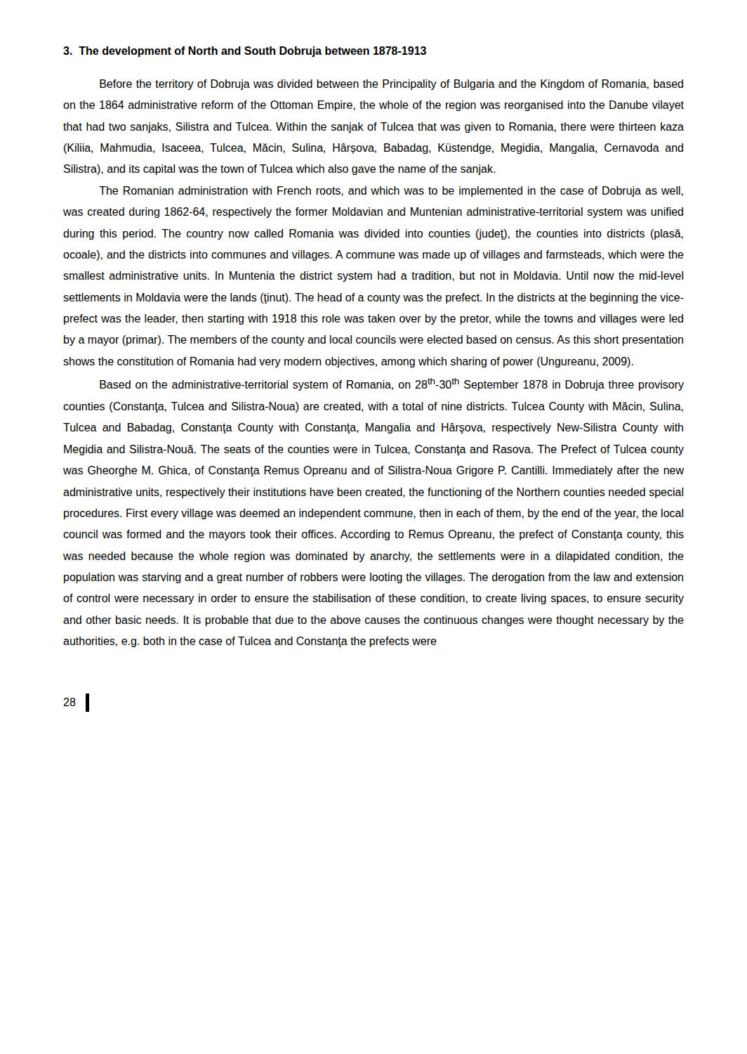3. The development of North and South Dobruja between 1878-1913
Before the territory of Dobruja was divided between the Principality of Bulgaria and the Kingdom of Romania, based on the 1864 administrative reform of the Ottoman Empire, the whole of the region was reorganised into the Danube vilayet that had two sanjaks, Silistra and Tulcea. Within the sanjak of Tulcea that was given to Romania, there were thirteen kaza (Kiliia, Mahmudia, Isaceea, Tulcea, Măcin, Sulina, Hârșova, Babadag, Küstendge, Megidia, Mangalia, Cernavoda and Silistra), and its capital was the town of Tulcea which also gave the name of the sanjak.
The Romanian administration with French roots, and which was to be implemented in the case of Dobruja as well, was created during 1862-64, respectively the former Moldavian and Muntenian administrative-territorial system was unified during this period. The country now called Romania was divided into counties (judeţ), the counties into districts (plasă, ocoale), and the districts into communes and villages. A commune was made up of villages and farmsteads, which were the smallest administrative units. In Muntenia the district system had a tradition, but not in Moldavia. Until now the mid-level settlements in Moldavia were the lands (ţinut). The head of a county was the prefect. In the districts at the beginning the vice-prefect was the leader, then starting with 1918 this role was taken over by the pretor, while the towns and villages were led by a mayor (primar). The members of the county and local councils were elected based on census. As this short presentation shows the constitution of Romania had very modern objectives, among which sharing of power (Ungureanu, 2009).
Based on the administrative-territorial system of Romania, on 28th-30th September 1878 in Dobruja three provisory counties (Constanţa, Tulcea and Silistra-Noua) are created, with a total of nine districts. Tulcea County with Măcin, Sulina, Tulcea and Babadag, Constanţa County with Constanţa, Mangalia and Hârşova, respectively New-Silistra County with Megidia and Silistra-Nouă. The seats of the counties were in Tulcea, Constanţa and Rasova. The Prefect of Tulcea county was Gheorghe M. Ghica, of Constanţa Remus Opreanu and of Silistra-Noua Grigore P. Cantilli. Immediately after the new administrative units, respectively their institutions have been created, the functioning of the Northern counties needed special procedures. First every village was deemed an independent commune, then in each of them, by the end of the year, the local council was formed and the mayors took their offices. According to Remus Opreanu, the prefect of Constanţa county, this was needed because the whole region was dominated by anarchy, the settlements were in a dilapidated condition, the population was starving and a great number of robbers were looting the villages. The derogation from the law and extension of control were necessary in order to ensure the stabilisation of these condition, to create living spaces, to ensure security and other basic needs. It is probable that due to the above causes the continuous changes were thought necessary by the authorities, e.g. both in the case of Tulcea and Constanţa the prefects were
28